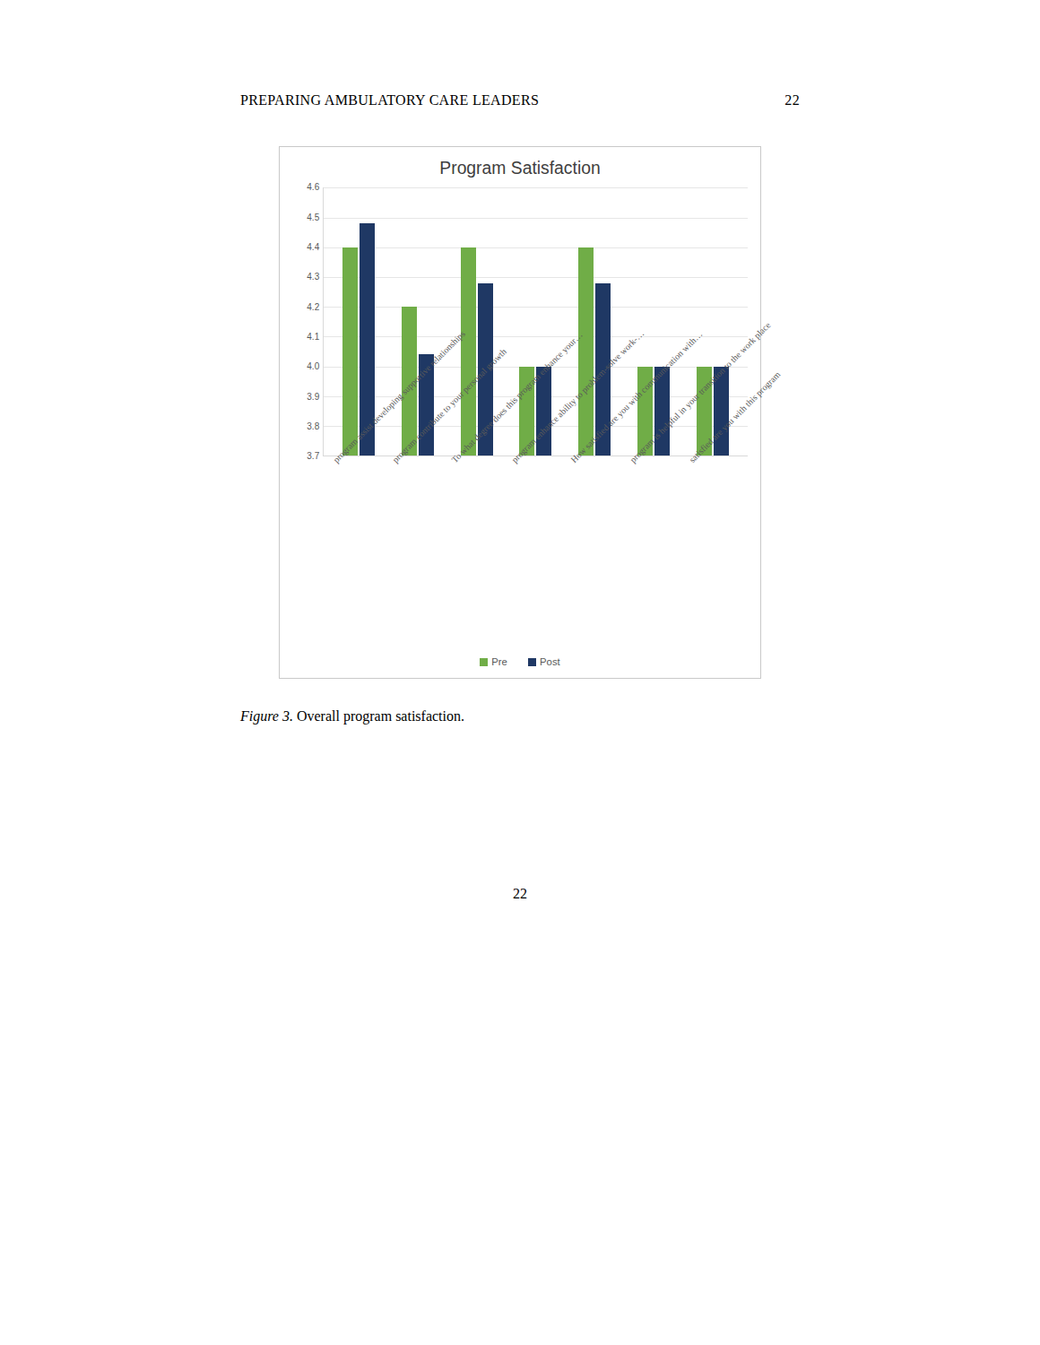Preparing Ambulatory Care Leaders 22
Program Satisfaction
4.6 4.5 4.4 4.3 4.2 4.1 4.0 3.9 3.8 3.7
program assist developing supportive relationships program contribute to your personal growth To what degree does this program enhance your… program enhance ability to problem-solve work-… How satisfied are you with communication with… program is helpful in your transition to the work place satisfied are you with this program
Pre Post
Figure 3. Overall program satisfaction.
22